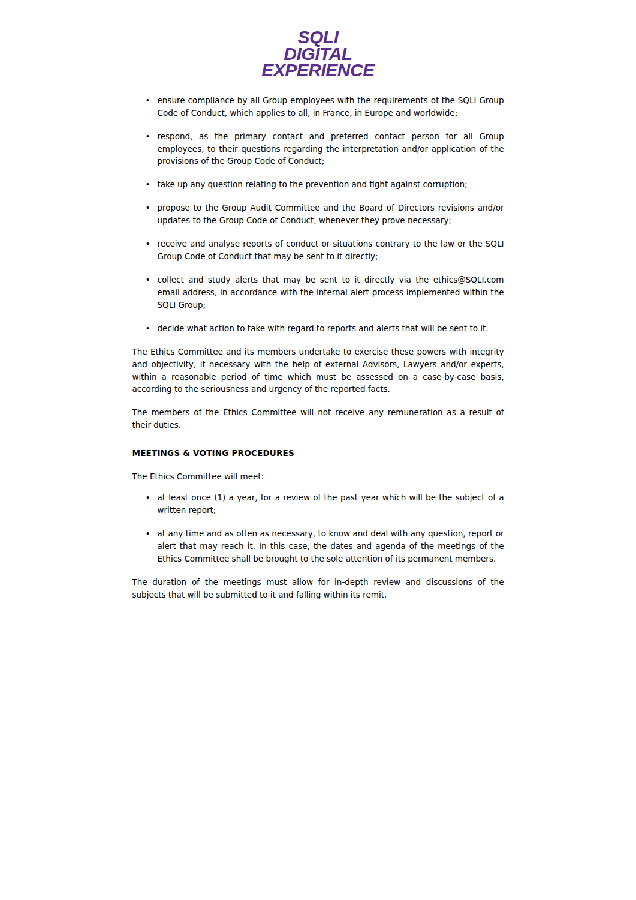SQLI DIGITAL EXPERIENCE
ensure compliance by all Group employees with the requirements of the SQLI Group Code of Conduct, which applies to all, in France, in Europe and worldwide;
respond, as the primary contact and preferred contact person for all Group employees, to their questions regarding the interpretation and/or application of the provisions of the Group Code of Conduct;
take up any question relating to the prevention and fight against corruption;
propose to the Group Audit Committee and the Board of Directors revisions and/or updates to the Group Code of Conduct, whenever they prove necessary;
receive and analyse reports of conduct or situations contrary to the law or the SQLI Group Code of Conduct that may be sent to it directly;
collect and study alerts that may be sent to it directly via the ethics@SQLI.com email address, in accordance with the internal alert process implemented within the SQLI Group;
decide what action to take with regard to reports and alerts that will be sent to it.
The Ethics Committee and its members undertake to exercise these powers with integrity and objectivity, if necessary with the help of external Advisors, Lawyers and/or experts, within a reasonable period of time which must be assessed on a case-by-case basis, according to the seriousness and urgency of the reported facts.
The members of the Ethics Committee will not receive any remuneration as a result of their duties.
MEETINGS & VOTING PROCEDURES
The Ethics Committee will meet:
at least once (1) a year, for a review of the past year which will be the subject of a written report;
at any time and as often as necessary, to know and deal with any question, report or alert that may reach it. In this case, the dates and agenda of the meetings of the Ethics Committee shall be brought to the sole attention of its permanent members.
The duration of the meetings must allow for in-depth review and discussions of the subjects that will be submitted to it and falling within its remit.